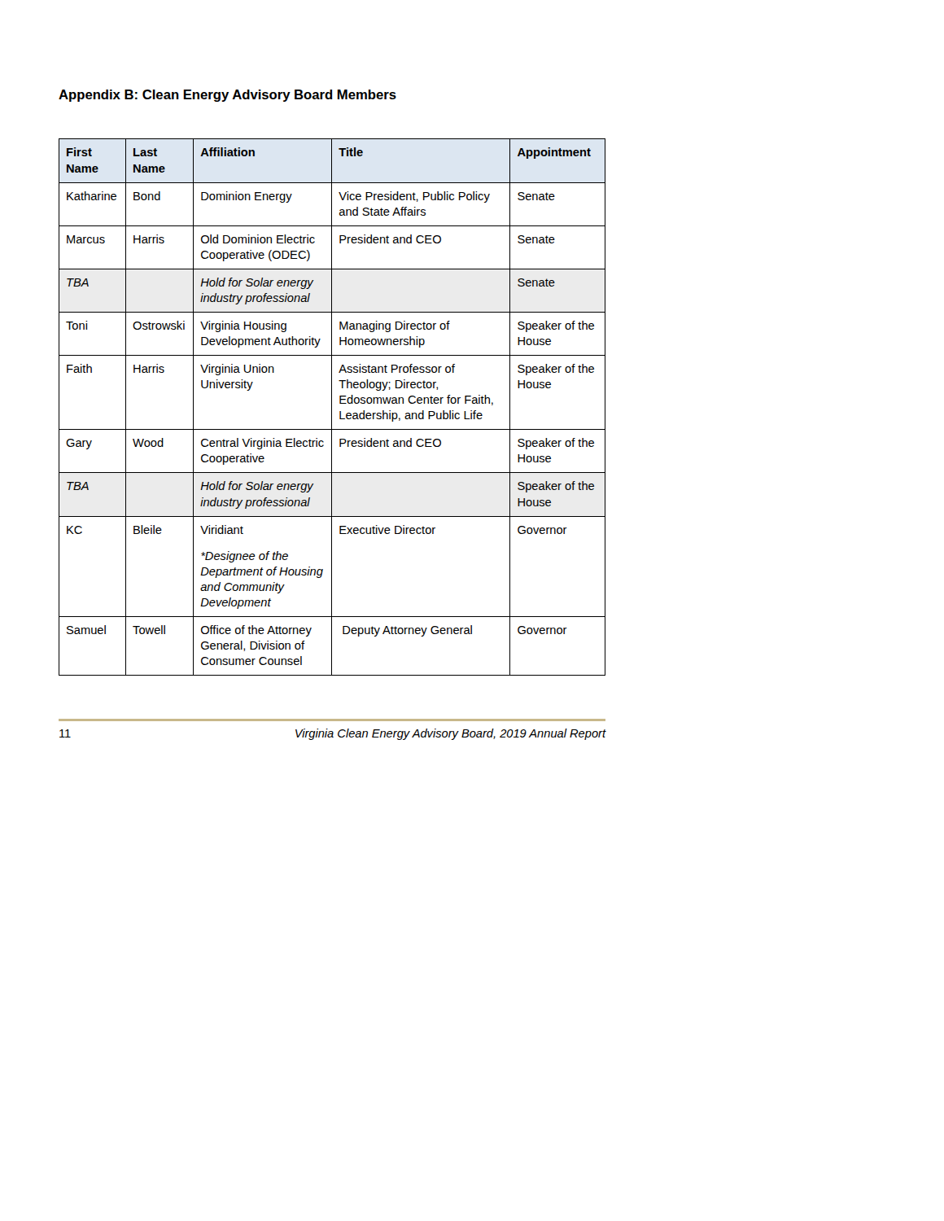Appendix B: Clean Energy Advisory Board Members
| First Name | Last Name | Affiliation | Title | Appointment |
| --- | --- | --- | --- | --- |
| Katharine | Bond | Dominion Energy | Vice President, Public Policy and State Affairs | Senate |
| Marcus | Harris | Old Dominion Electric Cooperative (ODEC) | President and CEO | Senate |
| TBA | | Hold for Solar energy industry professional | | Senate |
| Toni | Ostrowski | Virginia Housing Development Authority | Managing Director of Homeownership | Speaker of the House |
| Faith | Harris | Virginia Union University | Assistant Professor of Theology; Director, Edosomwan Center for Faith, Leadership, and Public Life | Speaker of the House |
| Gary | Wood | Central Virginia Electric Cooperative | President and CEO | Speaker of the House |
| TBA | | Hold for Solar energy industry professional | | Speaker of the House |
| KC | Bleile | Viridiant *Designee of the Department of Housing and Community Development | Executive Director | Governor |
| Samuel | Towell | Office of the Attorney General, Division of Consumer Counsel | Deputy Attorney General | Governor |
11 Virginia Clean Energy Advisory Board, 2019 Annual Report